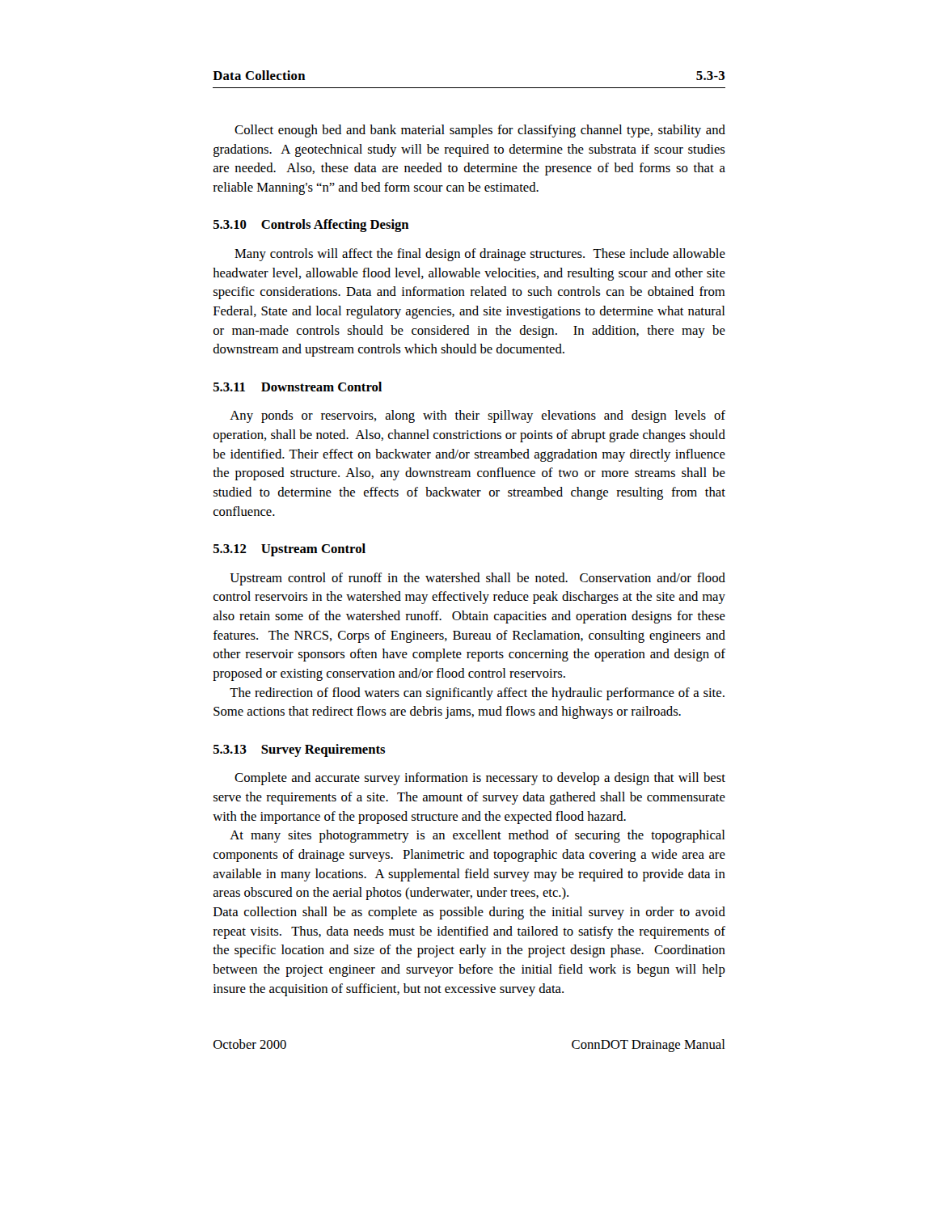Data Collection 5.3-3
Collect enough bed and bank material samples for classifying channel type, stability and gradations. A geotechnical study will be required to determine the substrata if scour studies are needed. Also, these data are needed to determine the presence of bed forms so that a reliable Manning's “n” and bed form scour can be estimated.
5.3.10 Controls Affecting Design
Many controls will affect the final design of drainage structures. These include allowable headwater level, allowable flood level, allowable velocities, and resulting scour and other site specific considerations. Data and information related to such controls can be obtained from Federal, State and local regulatory agencies, and site investigations to determine what natural or man-made controls should be considered in the design. In addition, there may be downstream and upstream controls which should be documented.
5.3.11 Downstream Control
Any ponds or reservoirs, along with their spillway elevations and design levels of operation, shall be noted. Also, channel constrictions or points of abrupt grade changes should be identified. Their effect on backwater and/or streambed aggradation may directly influence the proposed structure. Also, any downstream confluence of two or more streams shall be studied to determine the effects of backwater or streambed change resulting from that confluence.
5.3.12 Upstream Control
Upstream control of runoff in the watershed shall be noted. Conservation and/or flood control reservoirs in the watershed may effectively reduce peak discharges at the site and may also retain some of the watershed runoff. Obtain capacities and operation designs for these features. The NRCS, Corps of Engineers, Bureau of Reclamation, consulting engineers and other reservoir sponsors often have complete reports concerning the operation and design of proposed or existing conservation and/or flood control reservoirs.
The redirection of flood waters can significantly affect the hydraulic performance of a site. Some actions that redirect flows are debris jams, mud flows and highways or railroads.
5.3.13 Survey Requirements
Complete and accurate survey information is necessary to develop a design that will best serve the requirements of a site. The amount of survey data gathered shall be commensurate with the importance of the proposed structure and the expected flood hazard.
At many sites photogrammetry is an excellent method of securing the topographical components of drainage surveys. Planimetric and topographic data covering a wide area are available in many locations. A supplemental field survey may be required to provide data in areas obscured on the aerial photos (underwater, under trees, etc.).
Data collection shall be as complete as possible during the initial survey in order to avoid repeat visits. Thus, data needs must be identified and tailored to satisfy the requirements of the specific location and size of the project early in the project design phase. Coordination between the project engineer and surveyor before the initial field work is begun will help insure the acquisition of sufficient, but not excessive survey data.
October 2000 ConnDOT Drainage Manual